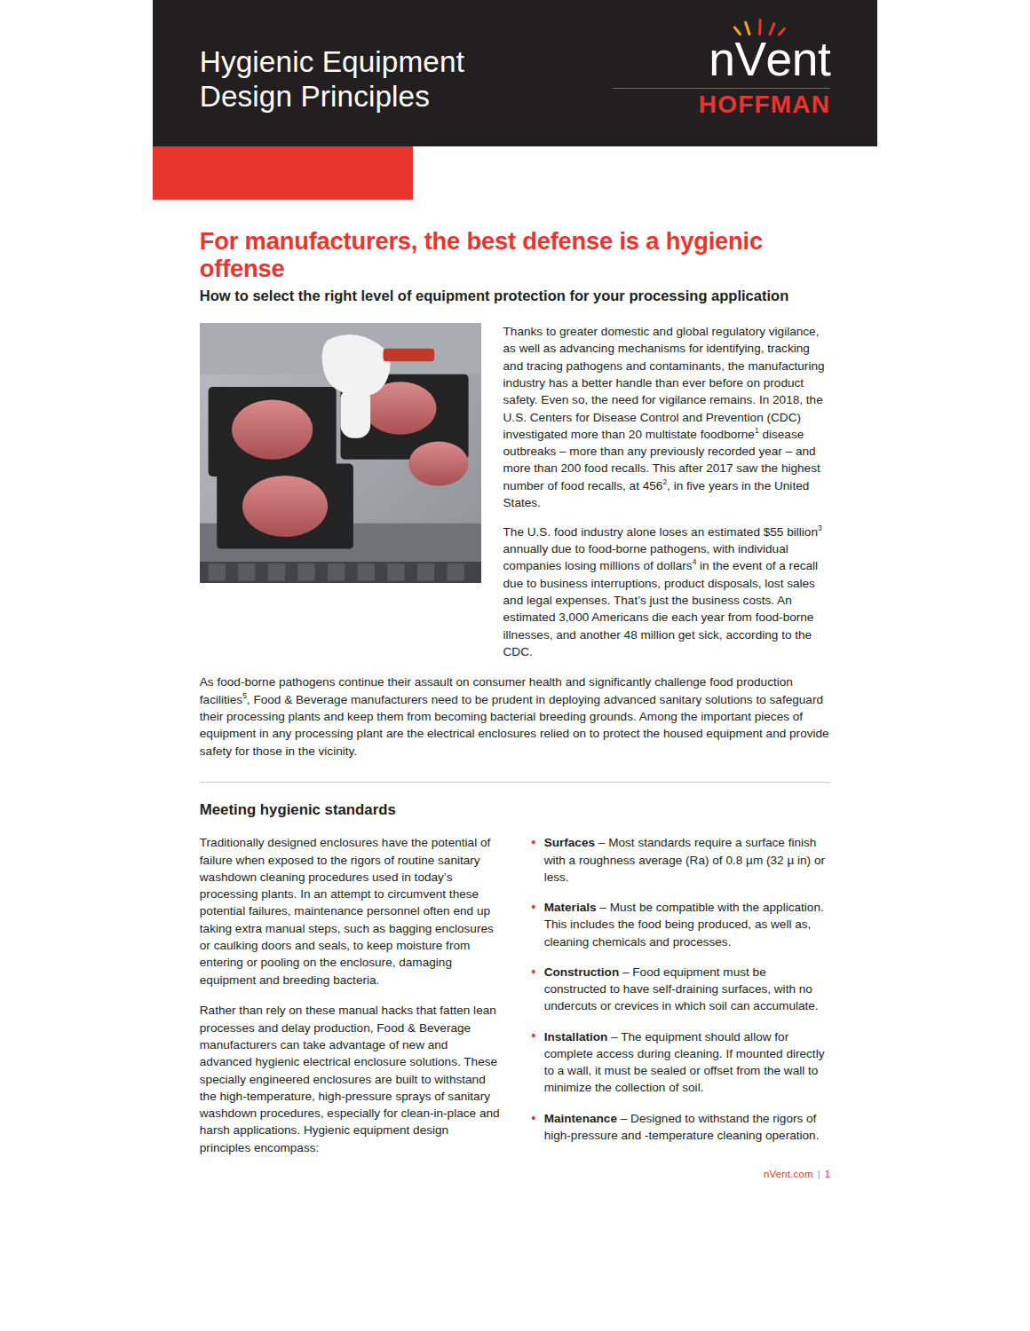Hygienic Equipment
Design Principles
nVent
HOFFMAN
For manufacturers, the best defense is a hygienic offense
How to select the right level of equipment protection for your processing application
Thanks to greater domestic and global regulatory vigilance, as well as advancing mechanisms for identifying, tracking and tracing pathogens and contaminants, the manufacturing industry has a better handle than ever before on product safety. Even so, the need for vigilance remains. In 2018, the U.S. Centers for Disease Control and Prevention (CDC) investigated more than 20 multistate foodborne1 disease outbreaks – more than any previously recorded year – and more than 200 food recalls. This after 2017 saw the highest number of food recalls, at 4562, in five years in the United States.
The U.S. food industry alone loses an estimated $55 billion3 annually due to food-borne pathogens, with individual companies losing millions of dollars4 in the event of a recall due to business interruptions, product disposals, lost sales and legal expenses. That’s just the business costs. An estimated 3,000 Americans die each year from food-borne illnesses, and another 48 million get sick, according to the CDC.
As food-borne pathogens continue their assault on consumer health and significantly challenge food production facilities5, Food & Beverage manufacturers need to be prudent in deploying advanced sanitary solutions to safeguard their processing plants and keep them from becoming bacterial breeding grounds. Among the important pieces of equipment in any processing plant are the electrical enclosures relied on to protect the housed equipment and provide safety for those in the vicinity.
Meeting hygienic standards
Traditionally designed enclosures have the potential of failure when exposed to the rigors of routine sanitary washdown cleaning procedures used in today’s processing plants. In an attempt to circumvent these potential failures, maintenance personnel often end up taking extra manual steps, such as bagging enclosures or caulking doors and seals, to keep moisture from entering or pooling on the enclosure, damaging equipment and breeding bacteria.
Rather than rely on these manual hacks that fatten lean processes and delay production, Food & Beverage manufacturers can take advantage of new and advanced hygienic electrical enclosure solutions. These specially engineered enclosures are built to withstand the high-temperature, high-pressure sprays of sanitary washdown procedures, especially for clean-in-place and harsh applications. Hygienic equipment design principles encompass:
Surfaces – Most standards require a surface finish with a roughness average (Ra) of 0.8 µm (32 µ in) or less.
Materials – Must be compatible with the application. This includes the food being produced, as well as, cleaning chemicals and processes.
Construction – Food equipment must be constructed to have self-draining surfaces, with no undercuts or crevices in which soil can accumulate.
Installation – The equipment should allow for complete access during cleaning. If mounted directly to a wall, it must be sealed or offset from the wall to minimize the collection of soil.
Maintenance – Designed to withstand the rigors of high-pressure and -temperature cleaning operation.
nVent.com|1